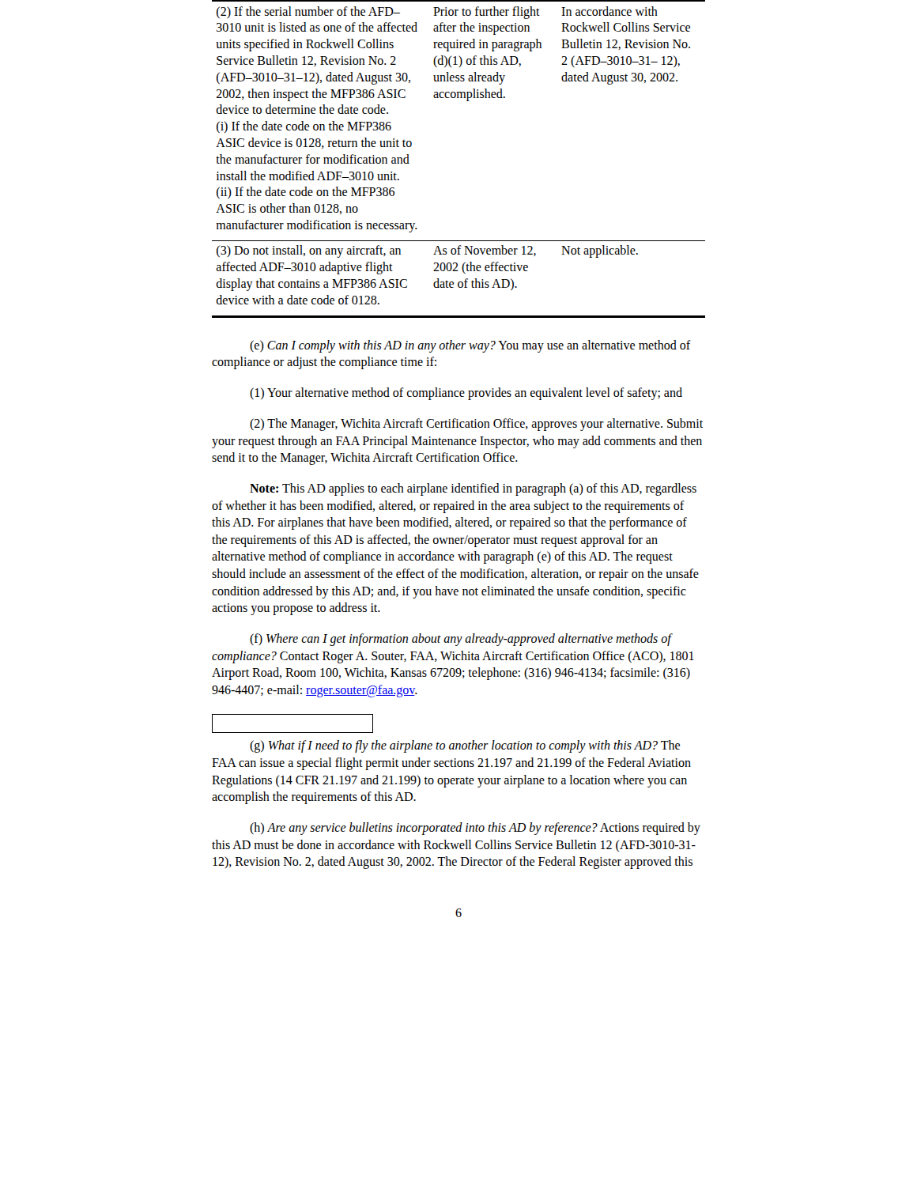| (2) If the serial number of the AFD–3010 unit is listed as one of the affected units specified in Rockwell Collins Service Bulletin 12, Revision No. 2 (AFD–3010–31–12), dated August 30, 2002, then inspect the MFP386 ASIC device to determine the date code. (i) If the date code on the MFP386 ASIC device is 0128, return the unit to the manufacturer for modification and install the modified ADF–3010 unit. (ii) If the date code on the MFP386 ASIC is other than 0128, no manufacturer modification is necessary. | Prior to further flight after the inspection required in paragraph (d)(1) of this AD, unless already accomplished. | In accordance with Rockwell Collins Service Bulletin 12, Revision No. 2 (AFD–3010–31– 12), dated August 30, 2002. |
| (3) Do not install, on any aircraft, an affected ADF–3010 adaptive flight display that contains a MFP386 ASIC device with a date code of 0128. | As of November 12, 2002 (the effective date of this AD). | Not applicable. |
(e) Can I comply with this AD in any other way? You may use an alternative method of compliance or adjust the compliance time if:
(1) Your alternative method of compliance provides an equivalent level of safety; and
(2) The Manager, Wichita Aircraft Certification Office, approves your alternative. Submit your request through an FAA Principal Maintenance Inspector, who may add comments and then send it to the Manager, Wichita Aircraft Certification Office.
Note: This AD applies to each airplane identified in paragraph (a) of this AD, regardless of whether it has been modified, altered, or repaired in the area subject to the requirements of this AD. For airplanes that have been modified, altered, or repaired so that the performance of the requirements of this AD is affected, the owner/operator must request approval for an alternative method of compliance in accordance with paragraph (e) of this AD. The request should include an assessment of the effect of the modification, alteration, or repair on the unsafe condition addressed by this AD; and, if you have not eliminated the unsafe condition, specific actions you propose to address it.
(f) Where can I get information about any already-approved alternative methods of compliance? Contact Roger A. Souter, FAA, Wichita Aircraft Certification Office (ACO), 1801 Airport Road, Room 100, Wichita, Kansas 67209; telephone: (316) 946-4134; facsimile: (316) 946-4407; e-mail: roger.souter@faa.gov.
(g) What if I need to fly the airplane to another location to comply with this AD? The FAA can issue a special flight permit under sections 21.197 and 21.199 of the Federal Aviation Regulations (14 CFR 21.197 and 21.199) to operate your airplane to a location where you can accomplish the requirements of this AD.
(h) Are any service bulletins incorporated into this AD by reference? Actions required by this AD must be done in accordance with Rockwell Collins Service Bulletin 12 (AFD-3010-31-12), Revision No. 2, dated August 30, 2002. The Director of the Federal Register approved this
6